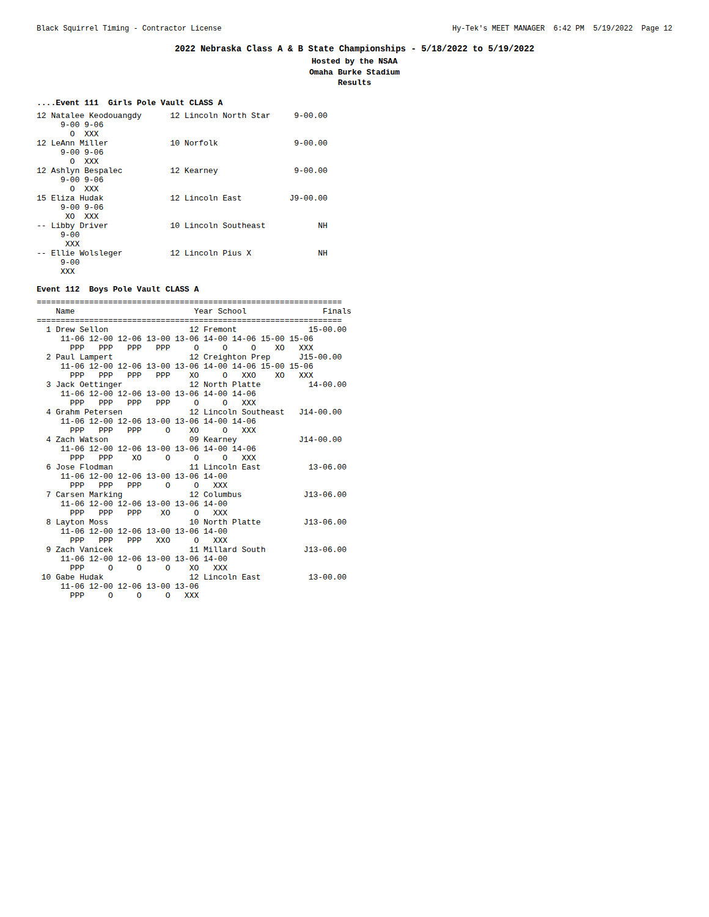Black Squirrel Timing - Contractor License Hy-Tek's MEET MANAGER 6:42 PM 5/19/2022 Page 12
2022 Nebraska Class A & B State Championships - 5/18/2022 to 5/19/2022
Hosted by the NSAA
Omaha Burke Stadium
Results
....Event 111 Girls Pole Vault CLASS A
12 Natalee Keodouangdy      12 Lincoln North Star     9-00.00
     9-00 9-06
       O  XXX
12 LeAnn Miller             10 Norfolk                9-00.00
     9-00 9-06
       O  XXX
12 Ashlyn Bespalec          12 Kearney                9-00.00
     9-00 9-06
       O  XXX
15 Eliza Hudak              12 Lincoln East          J9-00.00
     9-00 9-06
      XO  XXX
-- Libby Driver             10 Lincoln Southeast           NH
     9-00
      XXX
-- Ellie Wolsleger          12 Lincoln Pius X              NH
     9-00
     XXX
Event 112 Boys Pole Vault CLASS A
================================================================
    Name                         Year School                Finals
================================================================
  1 Drew Sellon                 12 Fremont               15-00.00
     11-06 12-00 12-06 13-00 13-06 14-00 14-06 15-00 15-06
       PPP   PPP   PPP   PPP     O     O     O    XO   XXX
  2 Paul Lampert                12 Creighton Prep      J15-00.00
     11-06 12-00 12-06 13-00 13-06 14-00 14-06 15-00 15-06
       PPP   PPP   PPP   PPP    XO     O   XXO    XO   XXX
  3 Jack Oettinger              12 North Platte          14-00.00
     11-06 12-00 12-06 13-00 13-06 14-00 14-06
       PPP   PPP   PPP   PPP     O     O   XXX
  4 Grahm Petersen              12 Lincoln Southeast   J14-00.00
     11-06 12-00 12-06 13-00 13-06 14-00 14-06
       PPP   PPP   PPP     O    XO     O   XXX
  4 Zach Watson                 09 Kearney             J14-00.00
     11-06 12-00 12-06 13-00 13-06 14-00 14-06
       PPP   PPP    XO     O     O     O   XXX
  6 Jose Flodman                11 Lincoln East          13-06.00
     11-06 12-00 12-06 13-00 13-06 14-00
       PPP   PPP   PPP     O     O   XXX
  7 Carsen Marking              12 Columbus             J13-06.00
     11-06 12-00 12-06 13-00 13-06 14-00
       PPP   PPP   PPP    XO     O   XXX
  8 Layton Moss                 10 North Platte         J13-06.00
     11-06 12-00 12-06 13-00 13-06 14-00
       PPP   PPP   PPP   XXO     O   XXX
  9 Zach Vanicek                11 Millard South        J13-06.00
     11-06 12-00 12-06 13-00 13-06 14-00
       PPP     O     O     O    XO   XXX
 10 Gabe Hudak                  12 Lincoln East          13-00.00
     11-06 12-00 12-06 13-00 13-06
       PPP     O     O     O   XXX